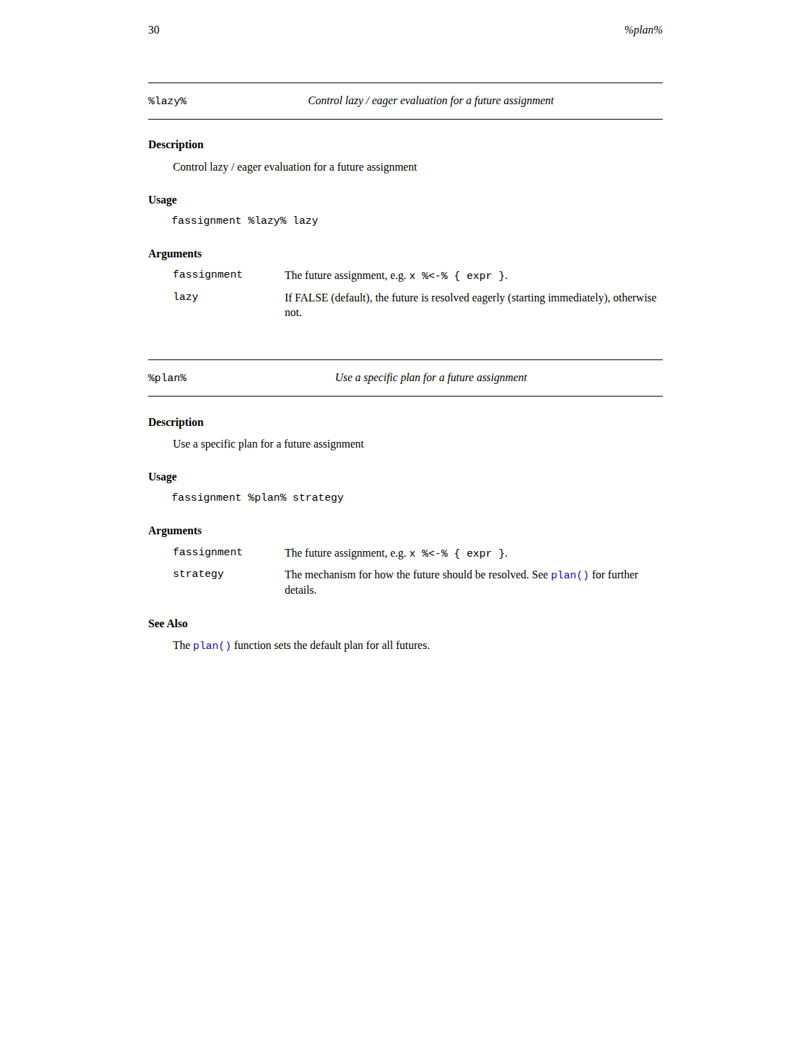30 %plan%
%lazy% Control lazy / eager evaluation for a future assignment
Description
Control lazy / eager evaluation for a future assignment
Usage
fassignment %lazy% lazy
Arguments
fassignment
The future assignment, e.g. x %<-% { expr }.
lazy
If FALSE (default), the future is resolved eagerly (starting immediately), otherwise not.
%plan% Use a specific plan for a future assignment
Description
Use a specific plan for a future assignment
Usage
fassignment %plan% strategy
Arguments
fassignment
The future assignment, e.g. x %<-% { expr }.
strategy
The mechanism for how the future should be resolved. See plan() for further details.
See Also
The plan() function sets the default plan for all futures.